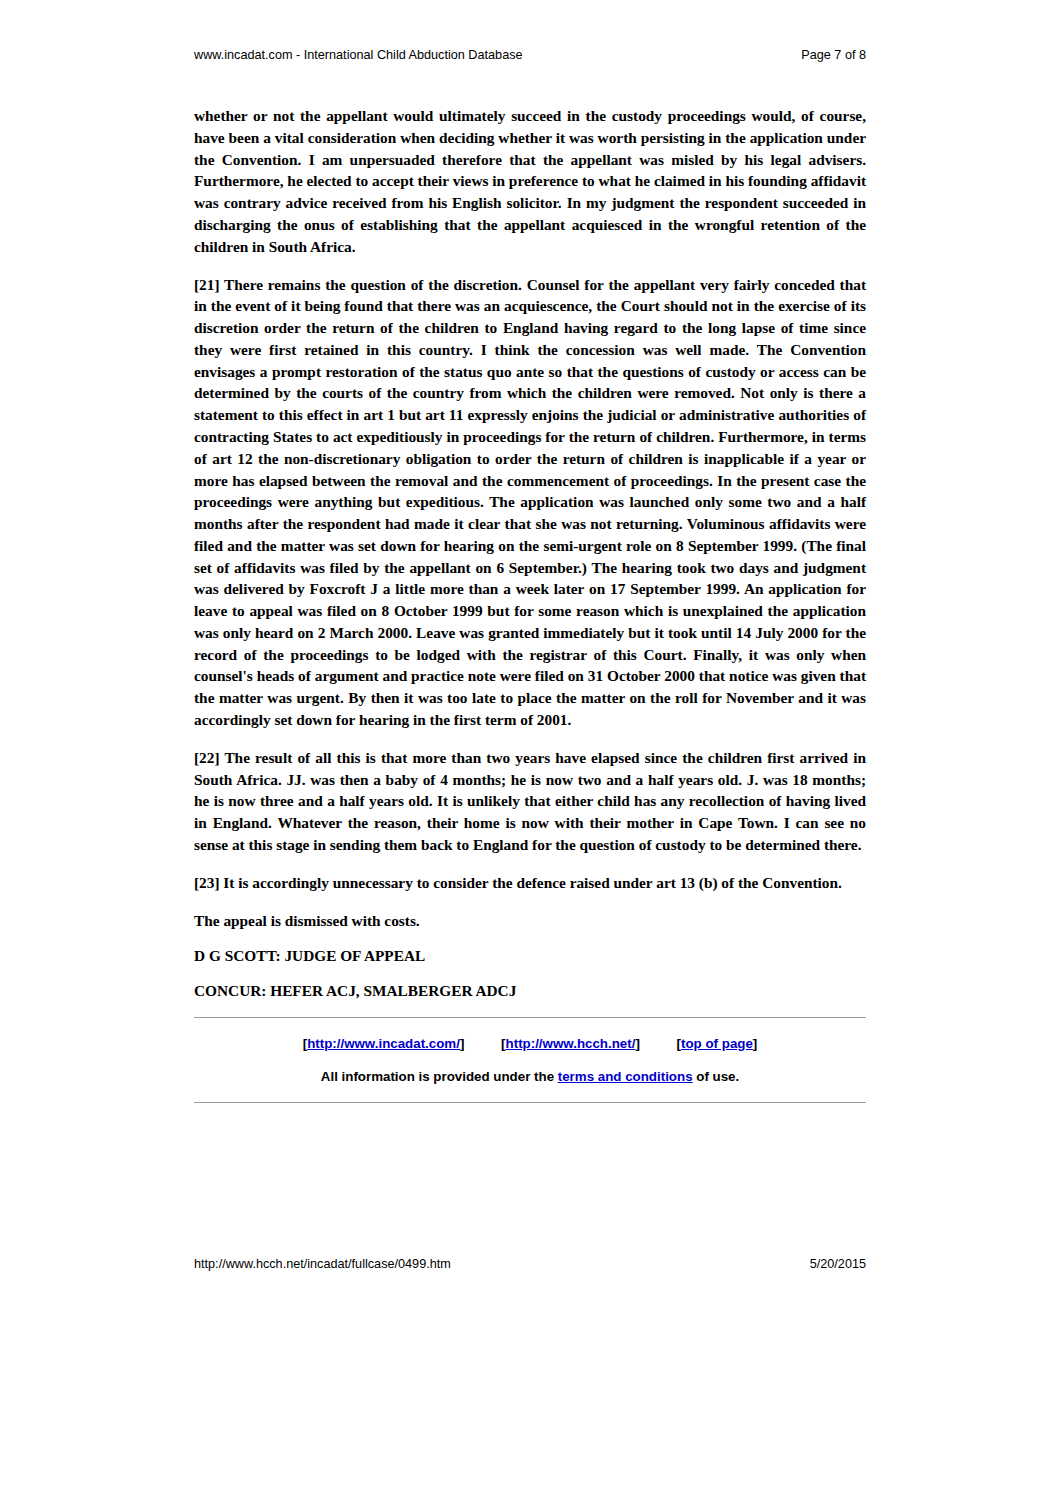www.incadat.com - International Child Abduction Database Page 7 of 8
whether or not the appellant would ultimately succeed in the custody proceedings would, of course, have been a vital consideration when deciding whether it was worth persisting in the application under the Convention. I am unpersuaded therefore that the appellant was misled by his legal advisers. Furthermore, he elected to accept their views in preference to what he claimed in his founding affidavit was contrary advice received from his English solicitor. In my judgment the respondent succeeded in discharging the onus of establishing that the appellant acquiesced in the wrongful retention of the children in South Africa.
[21] There remains the question of the discretion. Counsel for the appellant very fairly conceded that in the event of it being found that there was an acquiescence, the Court should not in the exercise of its discretion order the return of the children to England having regard to the long lapse of time since they were first retained in this country. I think the concession was well made. The Convention envisages a prompt restoration of the status quo ante so that the questions of custody or access can be determined by the courts of the country from which the children were removed. Not only is there a statement to this effect in art 1 but art 11 expressly enjoins the judicial or administrative authorities of contracting States to act expeditiously in proceedings for the return of children. Furthermore, in terms of art 12 the non-discretionary obligation to order the return of children is inapplicable if a year or more has elapsed between the removal and the commencement of proceedings. In the present case the proceedings were anything but expeditious. The application was launched only some two and a half months after the respondent had made it clear that she was not returning. Voluminous affidavits were filed and the matter was set down for hearing on the semi-urgent role on 8 September 1999. (The final set of affidavits was filed by the appellant on 6 September.) The hearing took two days and judgment was delivered by Foxcroft J a little more than a week later on 17 September 1999. An application for leave to appeal was filed on 8 October 1999 but for some reason which is unexplained the application was only heard on 2 March 2000. Leave was granted immediately but it took until 14 July 2000 for the record of the proceedings to be lodged with the registrar of this Court. Finally, it was only when counsel's heads of argument and practice note were filed on 31 October 2000 that notice was given that the matter was urgent. By then it was too late to place the matter on the roll for November and it was accordingly set down for hearing in the first term of 2001.
[22] The result of all this is that more than two years have elapsed since the children first arrived in South Africa. JJ. was then a baby of 4 months; he is now two and a half years old. J. was 18 months; he is now three and a half years old. It is unlikely that either child has any recollection of having lived in England. Whatever the reason, their home is now with their mother in Cape Town. I can see no sense at this stage in sending them back to England for the question of custody to be determined there.
[23] It is accordingly unnecessary to consider the defence raised under art 13 (b) of the Convention.
The appeal is dismissed with costs.
D G SCOTT: JUDGE OF APPEAL
CONCUR: HEFER ACJ, SMALBERGER ADCJ
[http://www.incadat.com/] [http://www.hcch.net/] [top of page]
All information is provided under the terms and conditions of use.
http://www.hcch.net/incadat/fullcase/0499.htm 5/20/2015